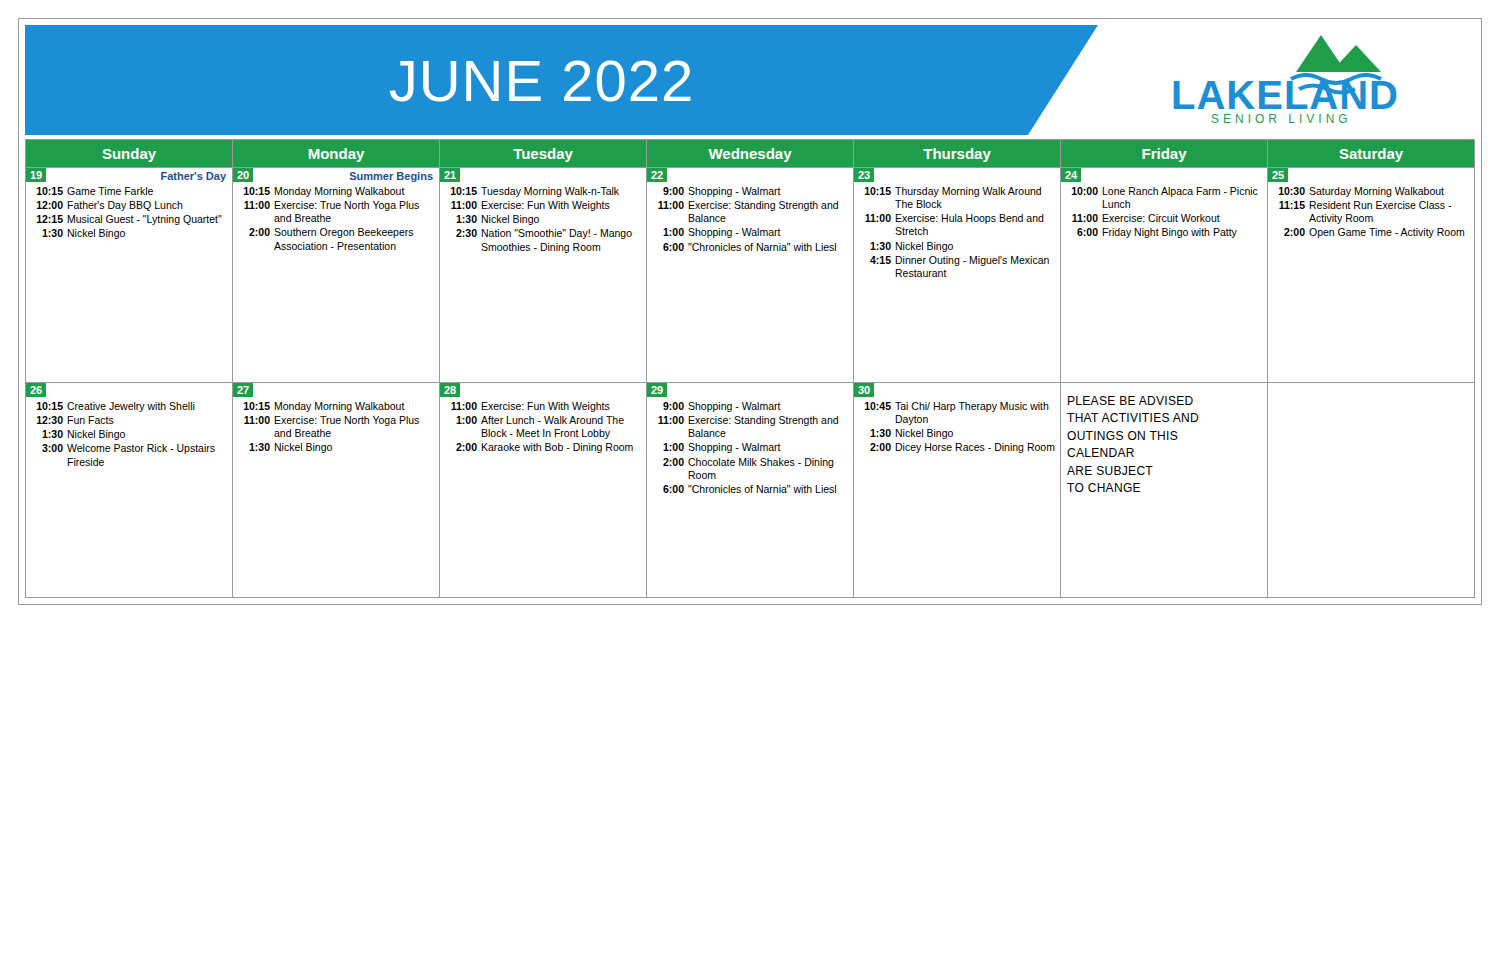JUNE 2022
LAKELAND SENIOR LIVING
| Sunday | Monday | Tuesday | Wednesday | Thursday | Friday | Saturday |
| --- | --- | --- | --- | --- | --- | --- |
| 19 Father's Day 10:15 Game Time Farkle 12:00 Father's Day BBQ Lunch 12:15 Musical Guest - "Lytning Quartet" 1:30 Nickel Bingo | 20 Summer Begins 10:15 Monday Morning Walkabout 11:00 Exercise: True North Yoga Plus and Breathe 2:00 Southern Oregon Beekeepers Association - Presentation | 21 10:15 Tuesday Morning Walk-n-Talk 11:00 Exercise: Fun With Weights 1:30 Nickel Bingo 2:30 Nation "Smoothie" Day! - Mango Smoothies - Dining Room | 22 9:00 Shopping - Walmart 11:00 Exercise: Standing Strength and Balance 1:00 Shopping - Walmart 6:00 "Chronicles of Narnia" with Liesl | 23 10:15 Thursday Morning Walk Around The Block 11:00 Exercise: Hula Hoops Bend and Stretch 1:30 Nickel Bingo 4:15 Dinner Outing - Miguel's Mexican Restaurant | 24 10:00 Lone Ranch Alpaca Farm - Picnic Lunch 11:00 Exercise: Circuit Workout 6:00 Friday Night Bingo with Patty | 25 10:30 Saturday Morning Walkabout 11:15 Resident Run Exercise Class - Activity Room 2:00 Open Game Time - Activity Room |
| 26 10:15 Creative Jewelry with Shelli 12:30 Fun Facts 1:30 Nickel Bingo 3:00 Welcome Pastor Rick - Upstairs Fireside | 27 10:15 Monday Morning Walkabout 11:00 Exercise: True North Yoga Plus and Breathe 1:30 Nickel Bingo | 28 11:00 Exercise: Fun With Weights 1:00 After Lunch - Walk Around The Block - Meet In Front Lobby 2:00 Karaoke with Bob - Dining Room | 29 9:00 Shopping - Walmart 11:00 Exercise: Standing Strength and Balance 1:00 Shopping - Walmart 2:00 Chocolate Milk Shakes - Dining Room 6:00 "Chronicles of Narnia" with Liesl | 30 10:45 Tai Chi/ Harp Therapy Music with Dayton 1:30 Nickel Bingo 2:00 Dicey Horse Races - Dining Room | PLEASE BE ADVISED THAT ACTIVITIES AND OUTINGS ON THIS CALENDAR ARE SUBJECT TO CHANGE | |